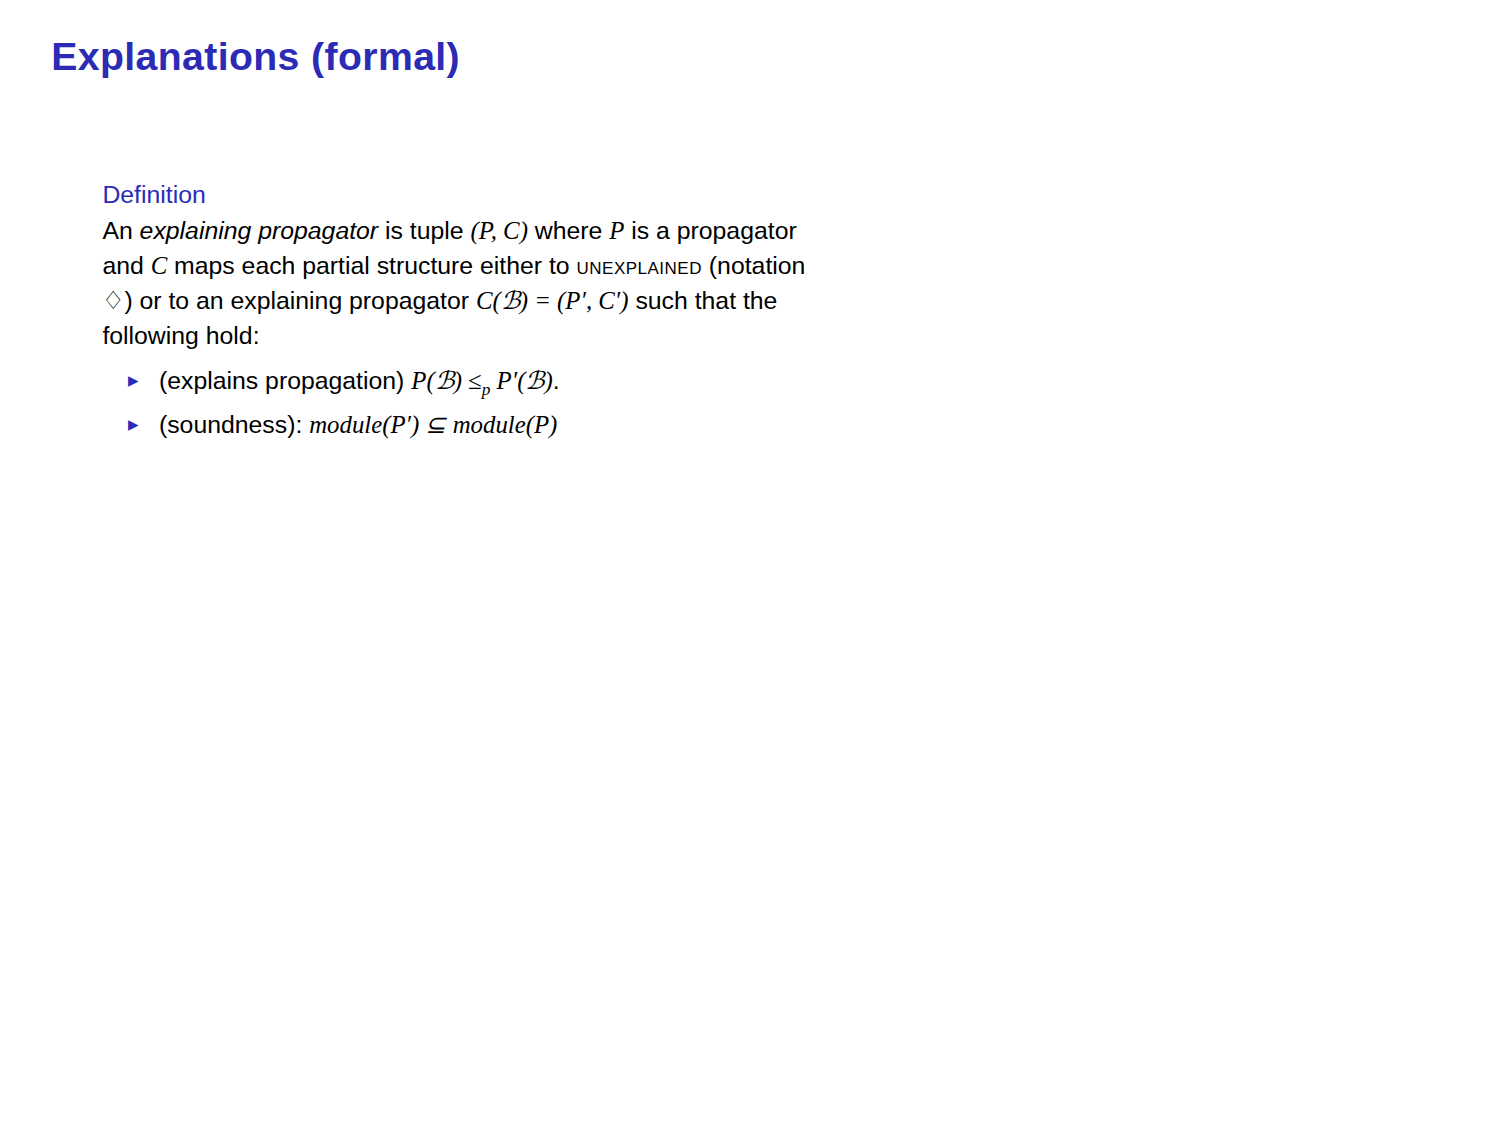Explanations (formal)
Definition
An explaining propagator is tuple (P, C) where P is a propagator and C maps each partial structure either to unexplained (notation ♢) or to an explaining propagator C(ℬ) = (P′, C′) such that the following hold:
(explains propagation) P(ℬ) ≤p P′(ℬ).
(soundness): module(P′) ⊆ module(P)